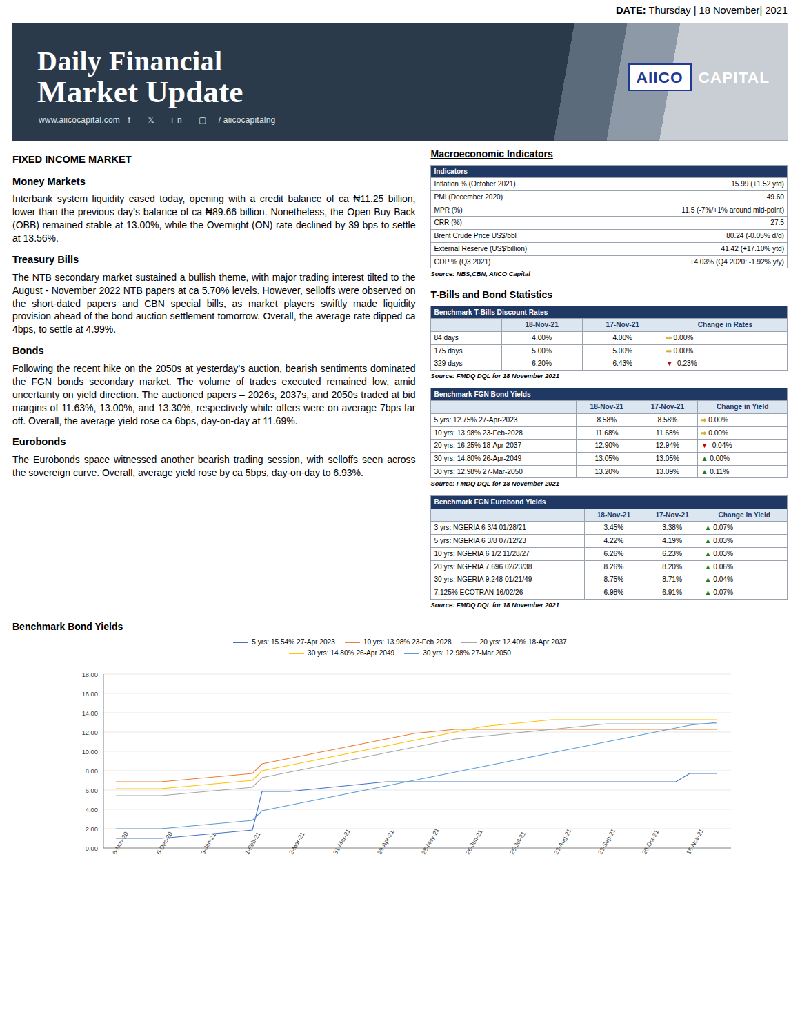DATE: Thursday | 18 November| 2021
Daily Financial
Market Update
www.aiicocapital.com f 𝕏 in ▢ / aiicocapitalng
AIICO CAPITAL
FIXED INCOME MARKET
Money Markets
Interbank system liquidity eased today, opening with a credit balance of ca ₦11.25 billion, lower than the previous day’s balance of ca ₦89.66 billion. Nonetheless, the Open Buy Back (OBB) remained stable at 13.00%, while the Overnight (ON) rate declined by 39 bps to settle at 13.56%.
Treasury Bills
The NTB secondary market sustained a bullish theme, with major trading interest tilted to the August - November 2022 NTB papers at ca 5.70% levels. However, selloffs were observed on the short-dated papers and CBN special bills, as market players swiftly made liquidity provision ahead of the bond auction settlement tomorrow. Overall, the average rate dipped ca 4bps, to settle at 4.99%.
Bonds
Following the recent hike on the 2050s at yesterday’s auction, bearish sentiments dominated the FGN bonds secondary market. The volume of trades executed remained low, amid uncertainty on yield direction. The auctioned papers – 2026s, 2037s, and 2050s traded at bid margins of 11.63%, 13.00%, and 13.30%, respectively while offers were on average 7bps far off. Overall, the average yield rose ca 6bps, day-on-day at 11.69%.
Eurobonds
The Eurobonds space witnessed another bearish trading session, with selloffs seen across the sovereign curve. Overall, average yield rose by ca 5bps, day-on-day to 6.93%.
Macroeconomic Indicators
| Indicators |
| --- |
| Inflation % (October 2021) | 15.99 (+1.52 ytd) |
| PMI (December 2020) | 49.60 |
| MPR (%) | 11.5 (-7%/+1% around mid-point) |
| CRR (%) | 27.5 |
| Brent Crude Price US$/bbl | 80.24 (-0.05% d/d) |
| External Reserve (US$'billion) | 41.42 (+17.10% ytd) |
| GDP % (Q3 2021) | +4.03% (Q4 2020: -1.92% y/y) |
Source: NBS,CBN, AIICO Capital
T-Bills and Bond Statistics
| Benchmark T-Bills Discount Rates |
| --- |
| | 18-Nov-21 | 17-Nov-21 | Change in Rates |
| 84 days | 4.00% | 4.00% | ⇨ 0.00% |
| 175 days | 5.00% | 5.00% | ⇨ 0.00% |
| 329 days | 6.20% | 6.43% | ▼ -0.23% |
Source: FMDQ DQL for 18 November 2021
| Benchmark FGN Bond Yields |
| --- |
| | 18-Nov-21 | 17-Nov-21 | Change in Yield |
| 5 yrs: 12.75% 27-Apr-2023 | 8.58% | 8.58% | ⇨ 0.00% |
| 10 yrs: 13.98% 23-Feb-2028 | 11.68% | 11.68% | ⇨ 0.00% |
| 20 yrs: 16.25% 18-Apr-2037 | 12.90% | 12.94% | ▼ -0.04% |
| 30 yrs: 14.80% 26-Apr-2049 | 13.05% | 13.05% | ▲ 0.00% |
| 30 yrs: 12.98% 27-Mar-2050 | 13.20% | 13.09% | ▲ 0.11% |
Source: FMDQ DQL for 18 November 2021
| Benchmark FGN Eurobond Yields |
| --- |
| | 18-Nov-21 | 17-Nov-21 | Change in Yield |
| 3 yrs: NGERIA 6 3/4 01/28/21 | 3.45% | 3.38% | ▲ 0.07% |
| 5 yrs: NGERIA 6 3/8 07/12/23 | 4.22% | 4.19% | ▲ 0.03% |
| 10 yrs: NGERIA 6 1/2 11/28/27 | 6.26% | 6.23% | ▲ 0.03% |
| 20 yrs: NGERIA 7.696 02/23/38 | 8.26% | 8.20% | ▲ 0.06% |
| 30 yrs: NGERIA 9.248 01/21/49 | 8.75% | 8.71% | ▲ 0.04% |
| 7.125% ECOTRAN 16/02/26 | 6.98% | 6.91% | ▲ 0.07% |
Source: FMDQ DQL for 18 November 2021
Benchmark Bond Yields
5 yrs: 15.54% 27-Apr 2023 10 yrs: 13.98% 23-Feb 2028 20 yrs: 12.40% 18-Apr 2037
30 yrs: 14.80% 26-Apr 2049 30 yrs: 12.98% 27-Mar 2050
18.00 16.00 14.00 12.00 10.00 8.00 6.00 4.00 2.00 0.00 6-Nov-20 5-Dec-20 3-Jan-21 1-Feb-21 2-Mar-21 31-Mar-21 29-Apr-21 28-May-21 26-Jun-21 25-Jul-21 23-Aug-21 23-Sep-21 20-Oct-21 18-Nov-21